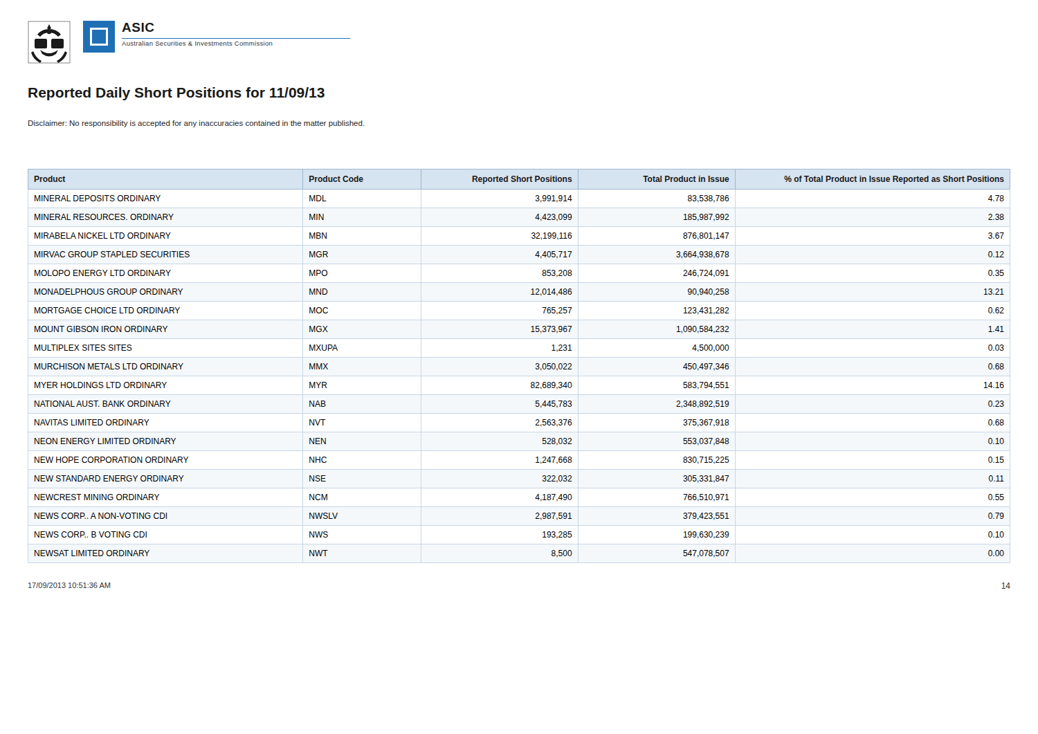ASIC
Australian Securities & Investments Commission
Reported Daily Short Positions for 11/09/13
Disclaimer: No responsibility is accepted for any inaccuracies contained in the matter published.
| Product | Product Code | Reported Short Positions | Total Product in Issue | % of Total Product in Issue Reported as Short Positions |
| --- | --- | --- | --- | --- |
| MINERAL DEPOSITS ORDINARY | MDL | 3,991,914 | 83,538,786 | 4.78 |
| MINERAL RESOURCES. ORDINARY | MIN | 4,423,099 | 185,987,992 | 2.38 |
| MIRABELA NICKEL LTD ORDINARY | MBN | 32,199,116 | 876,801,147 | 3.67 |
| MIRVAC GROUP STAPLED SECURITIES | MGR | 4,405,717 | 3,664,938,678 | 0.12 |
| MOLOPO ENERGY LTD ORDINARY | MPO | 853,208 | 246,724,091 | 0.35 |
| MONADELPHOUS GROUP ORDINARY | MND | 12,014,486 | 90,940,258 | 13.21 |
| MORTGAGE CHOICE LTD ORDINARY | MOC | 765,257 | 123,431,282 | 0.62 |
| MOUNT GIBSON IRON ORDINARY | MGX | 15,373,967 | 1,090,584,232 | 1.41 |
| MULTIPLEX SITES SITES | MXUPA | 1,231 | 4,500,000 | 0.03 |
| MURCHISON METALS LTD ORDINARY | MMX | 3,050,022 | 450,497,346 | 0.68 |
| MYER HOLDINGS LTD ORDINARY | MYR | 82,689,340 | 583,794,551 | 14.16 |
| NATIONAL AUST. BANK ORDINARY | NAB | 5,445,783 | 2,348,892,519 | 0.23 |
| NAVITAS LIMITED ORDINARY | NVT | 2,563,376 | 375,367,918 | 0.68 |
| NEON ENERGY LIMITED ORDINARY | NEN | 528,032 | 553,037,848 | 0.10 |
| NEW HOPE CORPORATION ORDINARY | NHC | 1,247,668 | 830,715,225 | 0.15 |
| NEW STANDARD ENERGY ORDINARY | NSE | 322,032 | 305,331,847 | 0.11 |
| NEWCREST MINING ORDINARY | NCM | 4,187,490 | 766,510,971 | 0.55 |
| NEWS CORP.. A NON-VOTING CDI | NWSLV | 2,987,591 | 379,423,551 | 0.79 |
| NEWS CORP.. B VOTING CDI | NWS | 193,285 | 199,630,239 | 0.10 |
| NEWSAT LIMITED ORDINARY | NWT | 8,500 | 547,078,507 | 0.00 |
17/09/2013 10:51:36 AM
14